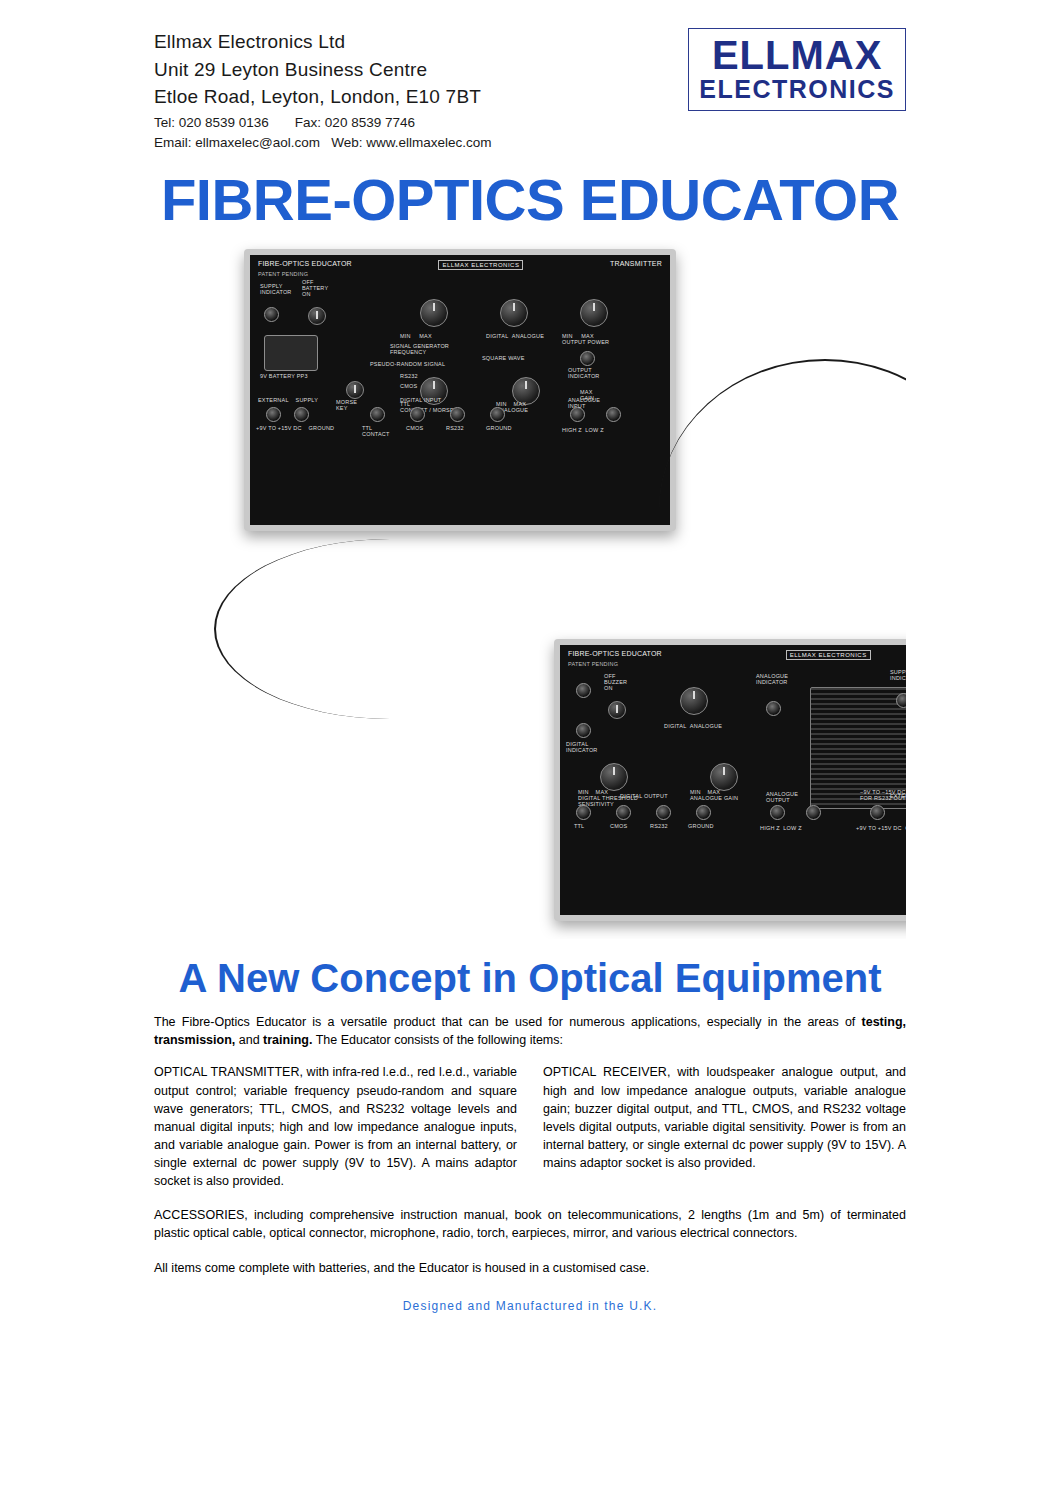Ellmax Electronics Ltd
Unit 29 Leyton Business Centre
Etloe Road, Leyton, London, E10 7BT
Tel: 020 8539 0136Fax: 020 8539 7746
Email: ellmaxelec@aol.com Web: www.ellmaxelec.com
ELLMAX
ELECTRONICS
FIBRE-OPTICS EDUCATOR
FIBRE-OPTICS EDUCATOR ELLMAX ELECTRONICS TRANSMITTER
PATENT PENDING
SUPPLY
INDICATOR OFF
BATTERY
ON MIN MAX SIGNAL GENERATOR
FREQUENCY DIGITAL ANALOGUE MIN MAX
OUTPUT POWER PSEUDO-RANDOM SIGNAL SQUARE WAVE RS232 CMOS OUTPUT
INDICATOR 9V BATTERY PP3 MORSE
KEY TTL
CONTACT / MORSE MIN MAX
ANALOGUE MAX
GAIN
EXTERNAL SUPPLY +9V TO +15V DC GROUND DIGITAL INPUT TTL
CONTACT CMOS RS232 GROUND ANALOGUE
INPUT HIGH Z LOW Z
FIBRE-OPTICS EDUCATOR ELLMAX ELECTRONICS RECEIVER
PATENT PENDING
OFF
BUZZER
ON DIGITAL
INDICATOR DIGITAL ANALOGUE ANALOGUE
INDICATOR SUPPLY
INDICATOR OFF
BATTERY
ON 9V BATTERY PP3 MIN MAX
DIGITAL THRESHOLD
SENSITIVITY MIN MAX
ANALOGUE GAIN OFF
SPEAKER
LOW Z
ON
DIGITAL OUTPUT TTL CMOS RS232 GROUND ANALOGUE
OUTPUT HIGH Z LOW Z −9V TO −15V DC
FOR RS232 OUTPUT +9V TO +15V DC GROUND −V EXTERNAL SUPPLY
A New Concept in Optical Equipment
The Fibre-Optics Educator is a versatile product that can be used for numerous applications, especially in the areas of testing, transmission, and training. The Educator consists of the following items:
OPTICAL TRANSMITTER, with infra-red l.e.d., red l.e.d., variable output control; variable frequency pseudo-random and square wave generators; TTL, CMOS, and RS232 voltage levels and manual digital inputs; high and low impedance analogue inputs, and variable analogue gain. Power is from an internal battery, or single external dc power supply (9V to 15V). A mains adaptor socket is also provided.
OPTICAL RECEIVER, with loudspeaker analogue output, and high and low impedance analogue outputs, variable analogue gain; buzzer digital output, and TTL, CMOS, and RS232 voltage levels digital outputs, variable digital sensitivity. Power is from an internal battery, or single external dc power supply (9V to 15V). A mains adaptor socket is also provided.
ACCESSORIES, including comprehensive instruction manual, book on telecommunications, 2 lengths (1m and 5m) of terminated plastic optical cable, optical connector, microphone, radio, torch, earpieces, mirror, and various electrical connectors.
All items come complete with batteries, and the Educator is housed in a customised case.
Designed and Manufactured in the U.K.